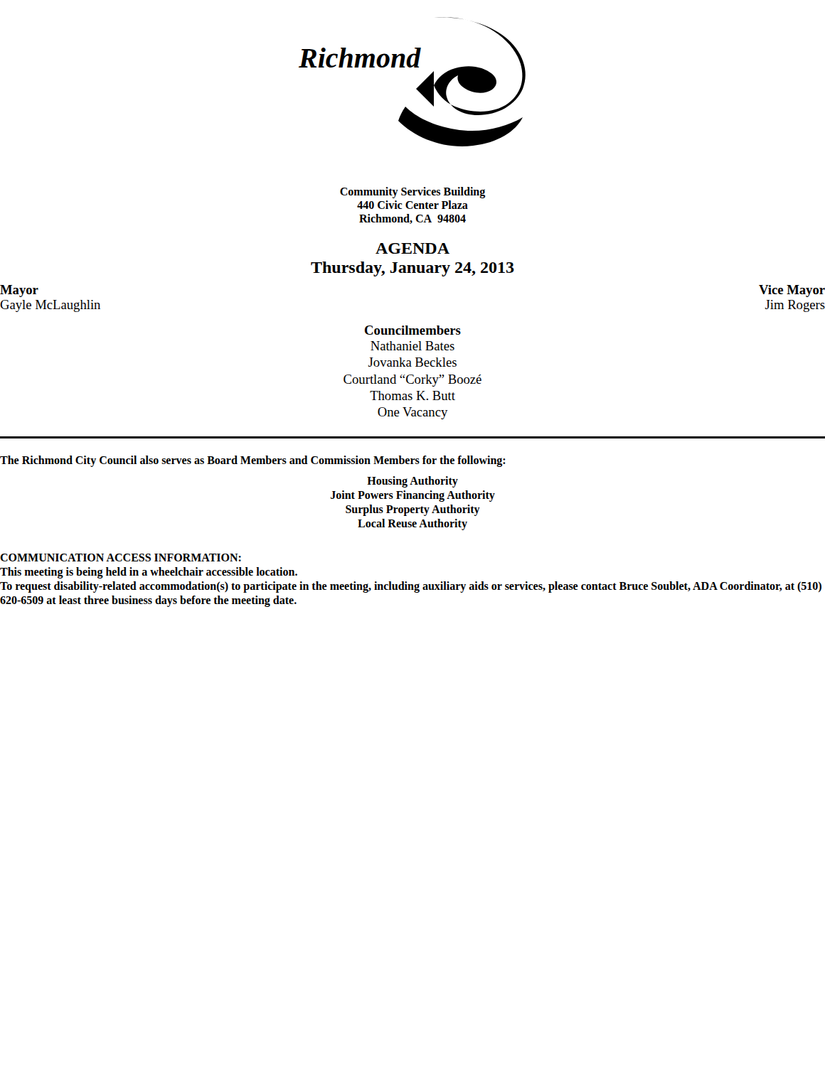Richmond
Community Services Building
440 Civic Center Plaza
Richmond, CA 94804
AGENDA
Thursday, January 24, 2013
| Mayor | Vice Mayor |
| Gayle McLaughlin | Jim Rogers |
Councilmembers
Nathaniel Bates
Jovanka Beckles
Courtland “Corky” Boozé
Thomas K. Butt
One Vacancy
The Richmond City Council also serves as Board Members and Commission Members for the following:
Housing Authority
Joint Powers Financing Authority
Surplus Property Authority
Local Reuse Authority
COMMUNICATION ACCESS INFORMATION:
This meeting is being held in a wheelchair accessible location.
To request disability-related accommodation(s) to participate in the meeting, including auxiliary aids or services, please contact Bruce Soublet, ADA Coordinator, at (510) 620-6509 at least three business days before the meeting date.